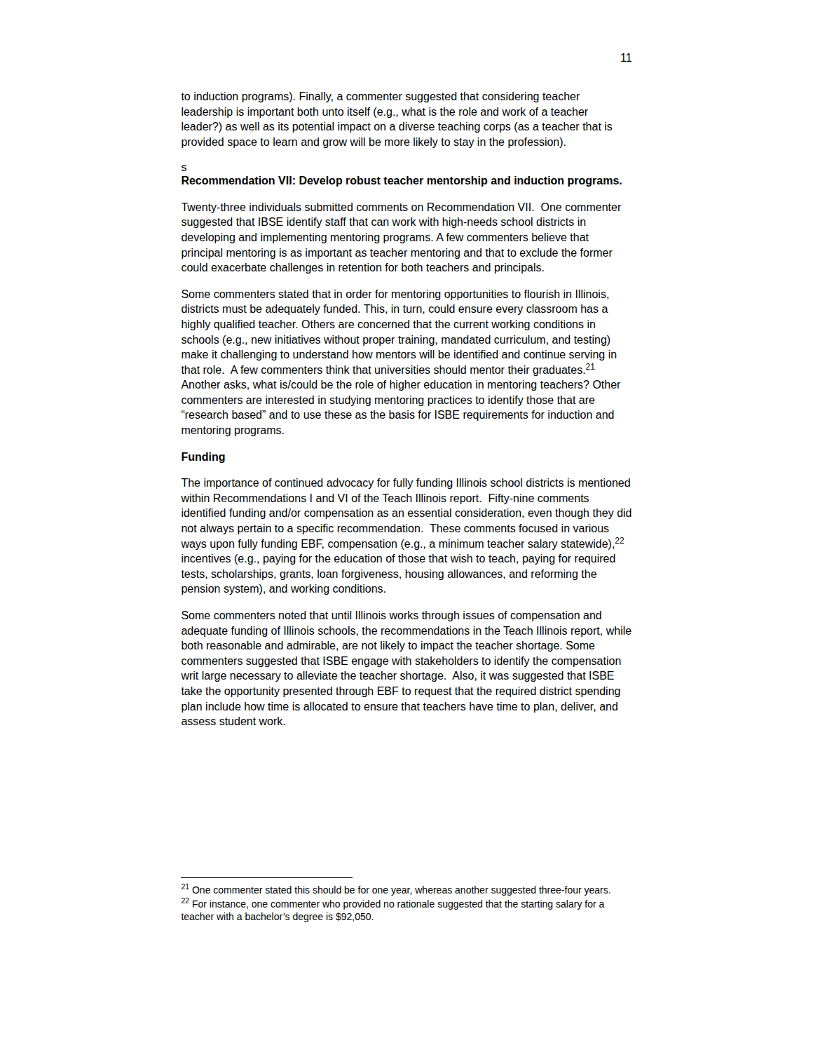11
to induction programs). Finally, a commenter suggested that considering teacher leadership is important both unto itself (e.g., what is the role and work of a teacher leader?) as well as its potential impact on a diverse teaching corps (as a teacher that is provided space to learn and grow will be more likely to stay in the profession).
s
Recommendation VII: Develop robust teacher mentorship and induction programs.
Twenty-three individuals submitted comments on Recommendation VII. One commenter suggested that IBSE identify staff that can work with high-needs school districts in developing and implementing mentoring programs. A few commenters believe that principal mentoring is as important as teacher mentoring and that to exclude the former could exacerbate challenges in retention for both teachers and principals.
Some commenters stated that in order for mentoring opportunities to flourish in Illinois, districts must be adequately funded. This, in turn, could ensure every classroom has a highly qualified teacher. Others are concerned that the current working conditions in schools (e.g., new initiatives without proper training, mandated curriculum, and testing) make it challenging to understand how mentors will be identified and continue serving in that role. A few commenters think that universities should mentor their graduates.21 Another asks, what is/could be the role of higher education in mentoring teachers? Other commenters are interested in studying mentoring practices to identify those that are “research based” and to use these as the basis for ISBE requirements for induction and mentoring programs.
Funding
The importance of continued advocacy for fully funding Illinois school districts is mentioned within Recommendations I and VI of the Teach Illinois report. Fifty-nine comments identified funding and/or compensation as an essential consideration, even though they did not always pertain to a specific recommendation. These comments focused in various ways upon fully funding EBF, compensation (e.g., a minimum teacher salary statewide),22 incentives (e.g., paying for the education of those that wish to teach, paying for required tests, scholarships, grants, loan forgiveness, housing allowances, and reforming the pension system), and working conditions.
Some commenters noted that until Illinois works through issues of compensation and adequate funding of Illinois schools, the recommendations in the Teach Illinois report, while both reasonable and admirable, are not likely to impact the teacher shortage. Some commenters suggested that ISBE engage with stakeholders to identify the compensation writ large necessary to alleviate the teacher shortage. Also, it was suggested that ISBE take the opportunity presented through EBF to request that the required district spending plan include how time is allocated to ensure that teachers have time to plan, deliver, and assess student work.
21 One commenter stated this should be for one year, whereas another suggested three-four years.
22 For instance, one commenter who provided no rationale suggested that the starting salary for a teacher with a bachelor’s degree is $92,050.